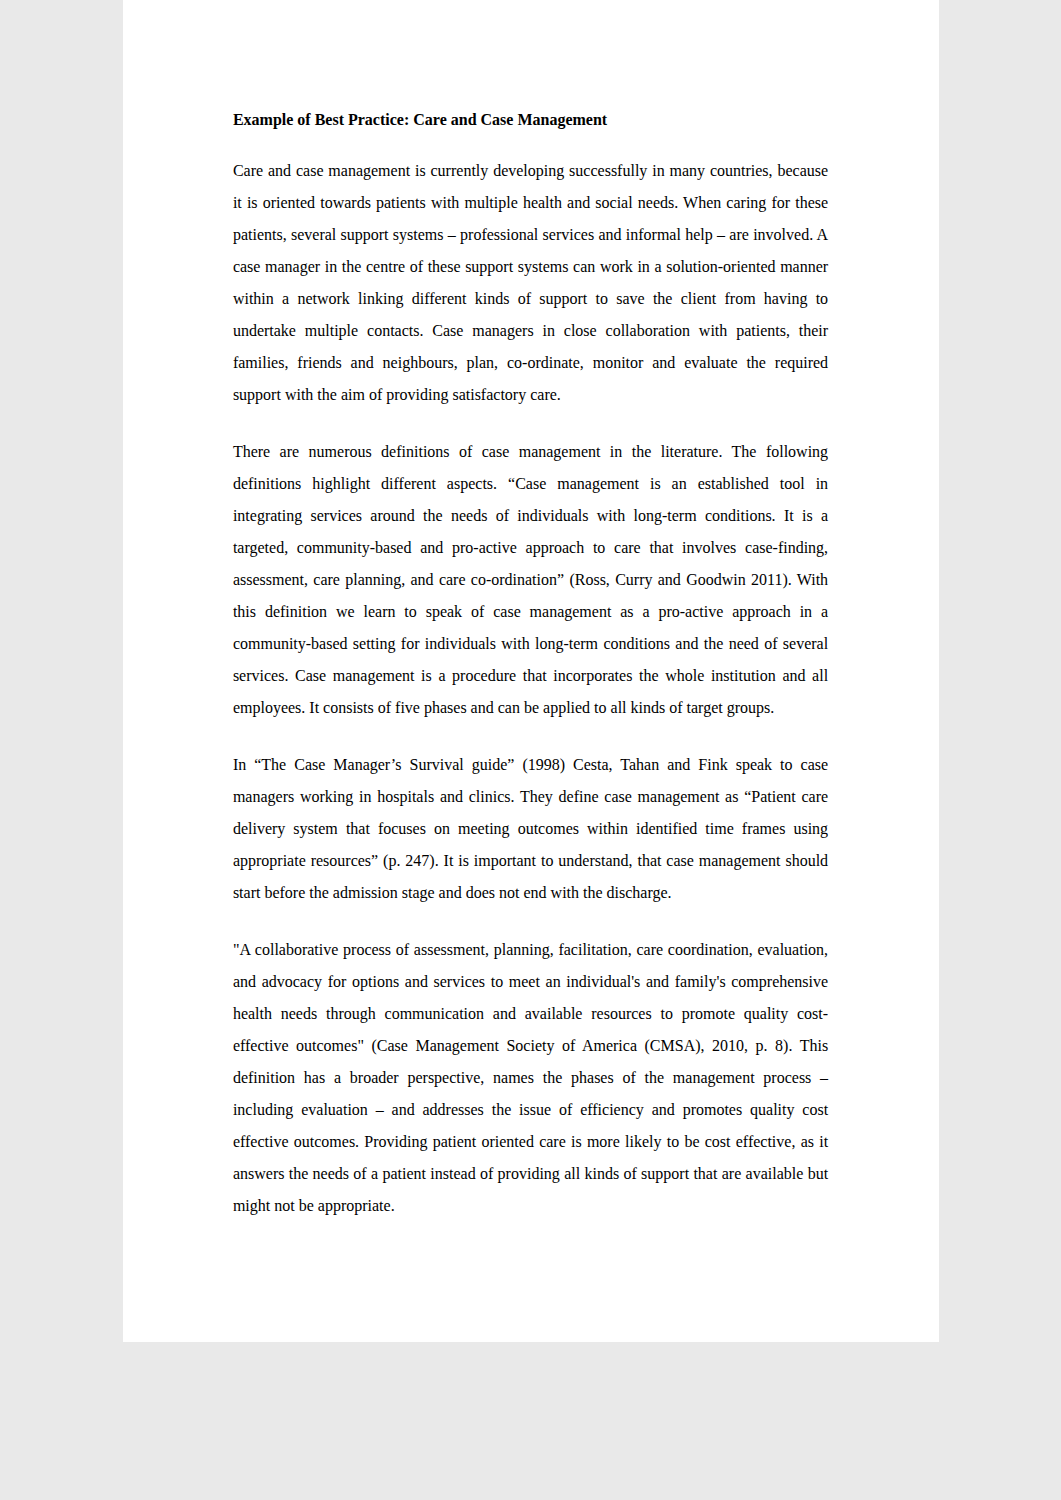Example of Best Practice: Care and Case Management
Care and case management is currently developing successfully in many countries, because it is oriented towards patients with multiple health and social needs. When caring for these patients, several support systems – professional services and informal help – are involved. A case manager in the centre of these support systems can work in a solution-oriented manner within a network linking different kinds of support to save the client from having to undertake multiple contacts. Case managers in close collaboration with patients, their families, friends and neighbours, plan, co-ordinate, monitor and evaluate the required support with the aim of providing satisfactory care.
There are numerous definitions of case management in the literature. The following definitions highlight different aspects. “Case management is an established tool in integrating services around the needs of individuals with long-term conditions. It is a targeted, community-based and pro-active approach to care that involves case-finding, assessment, care planning, and care co-ordination” (Ross, Curry and Goodwin 2011). With this definition we learn to speak of case management as a pro-active approach in a community-based setting for individuals with long-term conditions and the need of several services. Case management is a procedure that incorporates the whole institution and all employees. It consists of five phases and can be applied to all kinds of target groups.
In “The Case Manager’s Survival guide” (1998) Cesta, Tahan and Fink speak to case managers working in hospitals and clinics. They define case management as “Patient care delivery system that focuses on meeting outcomes within identified time frames using appropriate resources” (p. 247). It is important to understand, that case management should start before the admission stage and does not end with the discharge.
"A collaborative process of assessment, planning, facilitation, care coordination, evaluation, and advocacy for options and services to meet an individual's and family's comprehensive health needs through communication and available resources to promote quality cost-effective outcomes" (Case Management Society of America (CMSA), 2010, p. 8). This definition has a broader perspective, names the phases of the management process – including evaluation – and addresses the issue of efficiency and promotes quality cost effective outcomes. Providing patient oriented care is more likely to be cost effective, as it answers the needs of a patient instead of providing all kinds of support that are available but might not be appropriate.